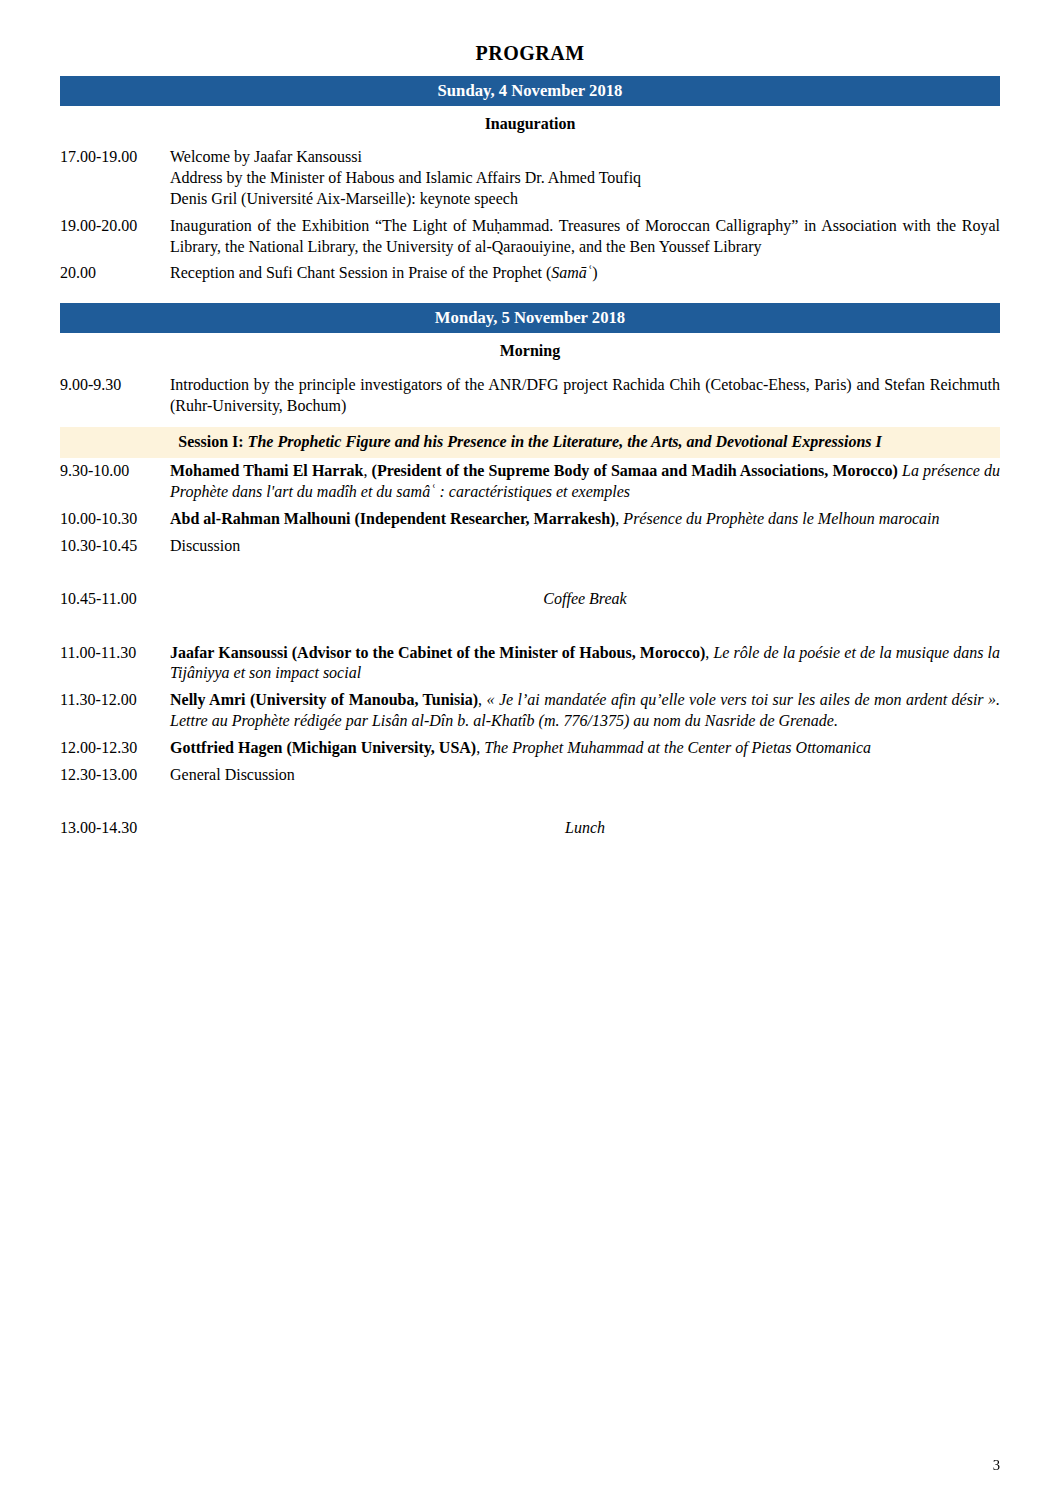PROGRAM
Sunday, 4 November 2018
Inauguration
| 17.00-19.00 | Welcome by Jaafar Kansoussi Address by the Minister of Habous and Islamic Affairs Dr. Ahmed Toufiq Denis Gril (Université Aix-Marseille): keynote speech |
| 19.00-20.00 | Inauguration of the Exhibition “The Light of Muḥammad. Treasures of Moroccan Calligraphy” in Association with the Royal Library, the National Library, the University of al-Qaraouiyine, and the Ben Youssef Library |
| 20.00 | Reception and Sufi Chant Session in Praise of the Prophet ( Samāʿ ) |
Monday, 5 November 2018
Morning
| 9.00-9.30 | Introduction by the principle investigators of the ANR/DFG project Rachida Chih (Cetobac-Ehess, Paris) and Stefan Reichmuth (Ruhr-University, Bochum) |
Session I: The Prophetic Figure and his Presence in the Literature, the Arts, and Devotional Expressions I
| 9.30-10.00 | Mohamed Thami El Harrak , (President of the Supreme Body of Samaa and Madih Associations, Morocco) La présence du Prophète dans l'art du madîh et du samâʿ : caractéristiques et exemples |
| 10.00-10.30 | Abd al-Rahman Malhouni (Independent Researcher, Marrakesh) , Présence du Prophète dans le Melhoun marocain |
| 10.30-10.45 | Discussion |
| 10.45-11.00 | Coffee Break |
| 11.00-11.30 | Jaafar Kansoussi (Advisor to the Cabinet of the Minister of Habous, Morocco) , Le rôle de la poésie et de la musique dans la Tijâniyya et son impact social |
| 11.30-12.00 | Nelly Amri (University of Manouba, Tunisia) , « Je l’ai mandatée afin qu’elle vole vers toi sur les ailes de mon ardent désir ». Lettre au Prophète rédigée par Lisân al-Dîn b. al-Khatîb (m. 776/1375) au nom du Nasride de Grenade. |
| 12.00-12.30 | Gottfried Hagen (Michigan University, USA) , The Prophet Muhammad at the Center of Pietas Ottomanica |
| 12.30-13.00 | General Discussion |
| 13.00-14.30 | Lunch |
3